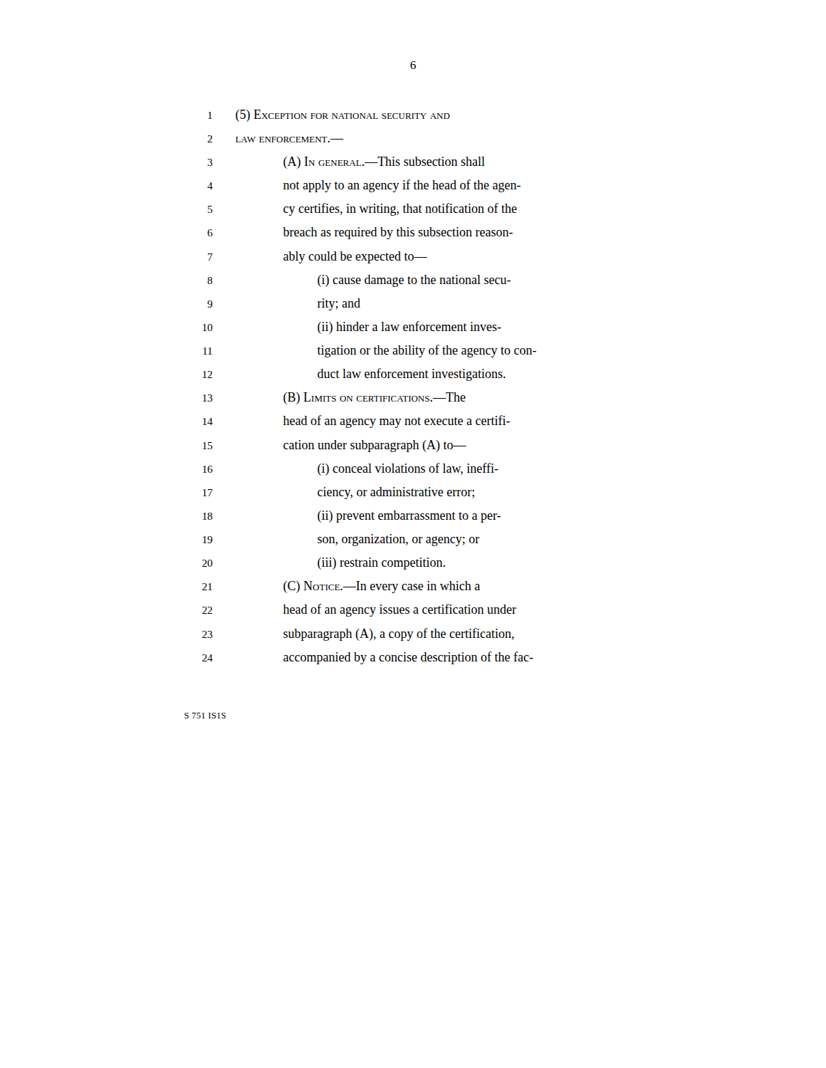6
(5) Exception for national security and
law enforcement.—
(A) In general.—This subsection shall
not apply to an agency if the head of the agen-
cy certifies, in writing, that notification of the
breach as required by this subsection reason-
ably could be expected to—
(i) cause damage to the national secu-
rity; and
(ii) hinder a law enforcement inves-
tigation or the ability of the agency to con-
duct law enforcement investigations.
(B) Limits on certifications.—The
head of an agency may not execute a certifi-
cation under subparagraph (A) to—
(i) conceal violations of law, ineffi-
ciency, or administrative error;
(ii) prevent embarrassment to a per-
son, organization, or agency; or
(iii) restrain competition.
(C) Notice.—In every case in which a
head of an agency issues a certification under
subparagraph (A), a copy of the certification,
accompanied by a concise description of the fac-
S 751 IS1S